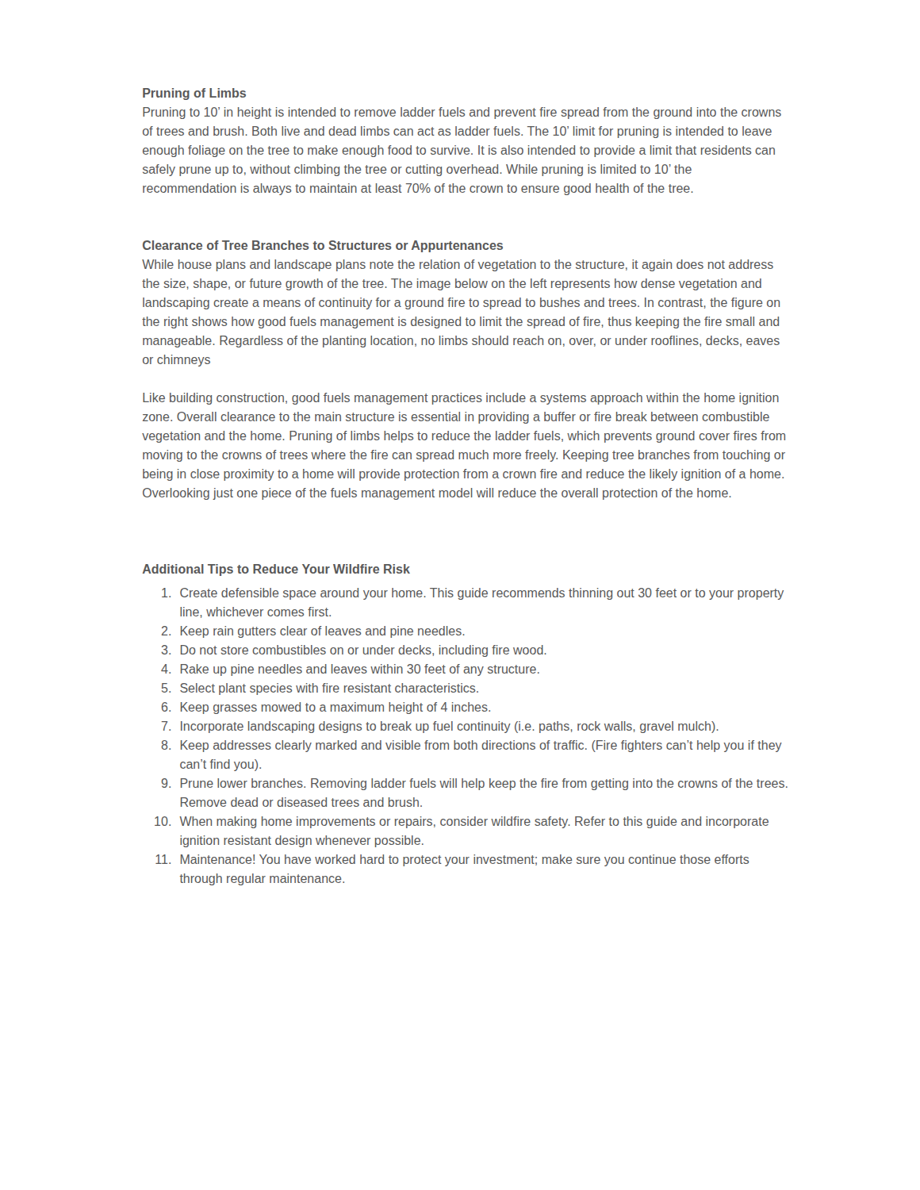Pruning of Limbs
Pruning to 10’ in height is intended to remove ladder fuels and prevent fire spread from the ground into the crowns of trees and brush. Both live and dead limbs can act as ladder fuels. The 10’ limit for pruning is intended to leave enough foliage on the tree to make enough food to survive. It is also intended to provide a limit that residents can safely prune up to, without climbing the tree or cutting overhead. While pruning is limited to 10’ the recommendation is always to maintain at least 70% of the crown to ensure good health of the tree.
Clearance of Tree Branches to Structures or Appurtenances
While house plans and landscape plans note the relation of vegetation to the structure, it again does not address the size, shape, or future growth of the tree. The image below on the left represents how dense vegetation and landscaping create a means of continuity for a ground fire to spread to bushes and trees. In contrast, the figure on the right shows how good fuels management is designed to limit the spread of fire, thus keeping the fire small and manageable. Regardless of the planting location, no limbs should reach on, over, or under rooflines, decks, eaves or chimneys
Like building construction, good fuels management practices include a systems approach within the home ignition zone. Overall clearance to the main structure is essential in providing a buffer or fire break between combustible vegetation and the home. Pruning of limbs helps to reduce the ladder fuels, which prevents ground cover fires from moving to the crowns of trees where the fire can spread much more freely. Keeping tree branches from touching or being in close proximity to a home will provide protection from a crown fire and reduce the likely ignition of a home. Overlooking just one piece of the fuels management model will reduce the overall protection of the home.
Additional Tips to Reduce Your Wildfire Risk
Create defensible space around your home. This guide recommends thinning out 30 feet or to your property line, whichever comes first.
Keep rain gutters clear of leaves and pine needles.
Do not store combustibles on or under decks, including fire wood.
Rake up pine needles and leaves within 30 feet of any structure.
Select plant species with fire resistant characteristics.
Keep grasses mowed to a maximum height of 4 inches.
Incorporate landscaping designs to break up fuel continuity (i.e. paths, rock walls, gravel mulch).
Keep addresses clearly marked and visible from both directions of traffic. (Fire fighters can’t help you if they can’t find you).
Prune lower branches. Removing ladder fuels will help keep the fire from getting into the crowns of the trees. Remove dead or diseased trees and brush.
When making home improvements or repairs, consider wildfire safety. Refer to this guide and incorporate ignition resistant design whenever possible.
Maintenance! You have worked hard to protect your investment; make sure you continue those efforts through regular maintenance.